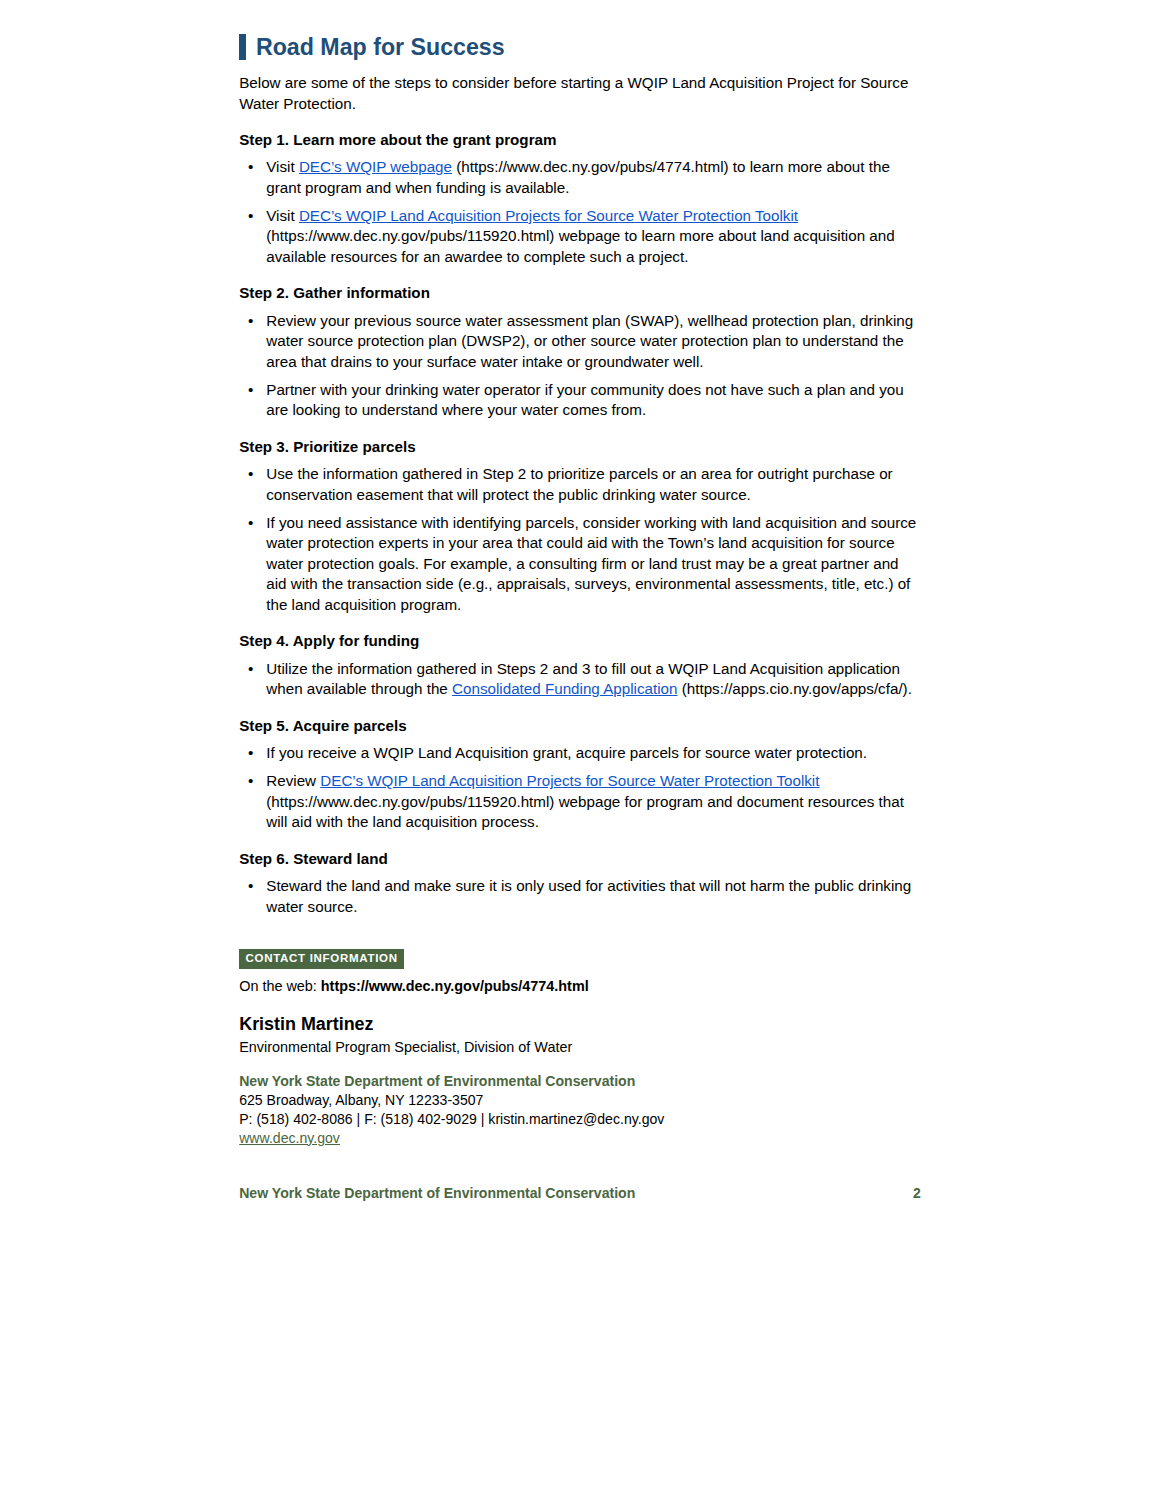Road Map for Success
Below are some of the steps to consider before starting a WQIP Land Acquisition Project for Source Water Protection.
Step 1. Learn more about the grant program
Visit DEC’s WQIP webpage (https://www.dec.ny.gov/pubs/4774.html) to learn more about the grant program and when funding is available.
Visit DEC’s WQIP Land Acquisition Projects for Source Water Protection Toolkit (https://www.dec.ny.gov/pubs/115920.html) webpage to learn more about land acquisition and available resources for an awardee to complete such a project.
Step 2. Gather information
Review your previous source water assessment plan (SWAP), wellhead protection plan, drinking water source protection plan (DWSP2), or other source water protection plan to understand the area that drains to your surface water intake or groundwater well.
Partner with your drinking water operator if your community does not have such a plan and you are looking to understand where your water comes from.
Step 3. Prioritize parcels
Use the information gathered in Step 2 to prioritize parcels or an area for outright purchase or conservation easement that will protect the public drinking water source.
If you need assistance with identifying parcels, consider working with land acquisition and source water protection experts in your area that could aid with the Town’s land acquisition for source water protection goals. For example, a consulting firm or land trust may be a great partner and aid with the transaction side (e.g., appraisals, surveys, environmental assessments, title, etc.) of the land acquisition program.
Step 4. Apply for funding
Utilize the information gathered in Steps 2 and 3 to fill out a WQIP Land Acquisition application when available through the Consolidated Funding Application (https://apps.cio.ny.gov/apps/cfa/).
Step 5. Acquire parcels
If you receive a WQIP Land Acquisition grant, acquire parcels for source water protection.
Review DEC’s WQIP Land Acquisition Projects for Source Water Protection Toolkit (https://www.dec.ny.gov/pubs/115920.html) webpage for program and document resources that will aid with the land acquisition process.
Step 6. Steward land
Steward the land and make sure it is only used for activities that will not harm the public drinking water source.
CONTACT INFORMATION
On the web: https://www.dec.ny.gov/pubs/4774.html
Kristin Martinez
Environmental Program Specialist, Division of Water
New York State Department of Environmental Conservation
625 Broadway, Albany, NY 12233-3507
P: (518) 402-8086 | F: (518) 402-9029 | kristin.martinez@dec.ny.gov
www.dec.ny.gov
New York State Department of Environmental Conservation 2